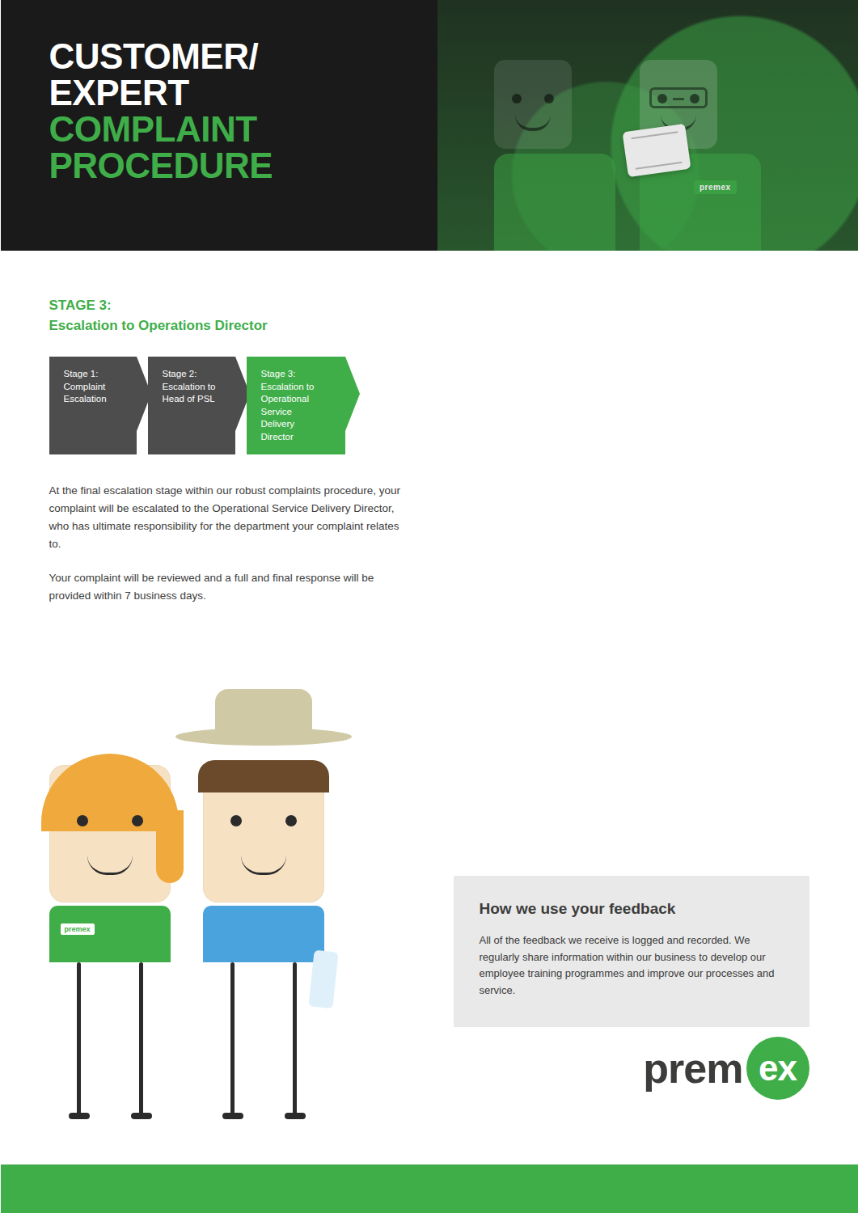premex
Customer/
Expert
Complaint
Procedure
STAGE 3:
Escalation to Operations Director
Stage 1:
Complaint
Escalation
Stage 2:
Escalation to
Head of PSL
Stage 3:
Escalation to
Operational
Service Delivery
Director
At the final escalation stage within our robust complaints procedure, your complaint will be escalated to the Operational Service Delivery Director, who has ultimate responsibility for the department your complaint relates to.
Your complaint will be reviewed and a full and final response will be provided within 7 business days.
How we use your feedback
All of the feedback we receive is logged and recorded. We regularly share information within our business to develop our employee training programmes and improve our processes and service.
premex
premex